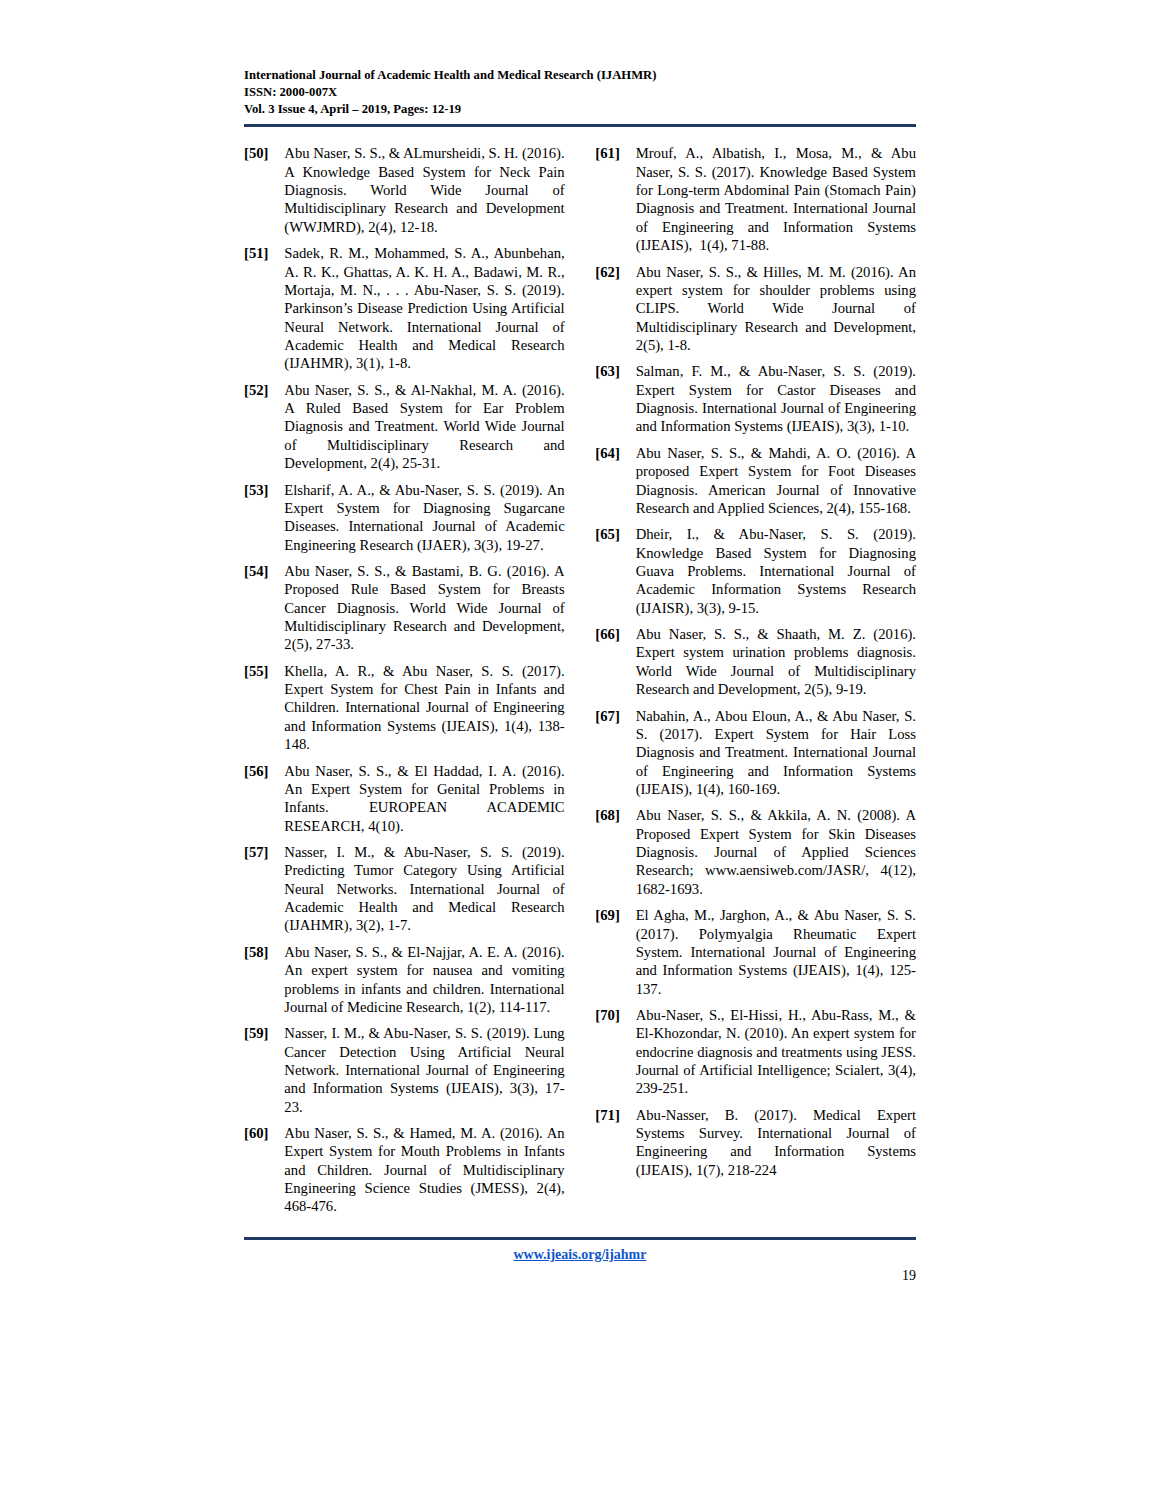International Journal of Academic Health and Medical Research (IJAHMR)
ISSN: 2000-007X
Vol. 3 Issue 4, April – 2019, Pages: 12-19
[50] Abu Naser, S. S., & ALmursheidi, S. H. (2016). A Knowledge Based System for Neck Pain Diagnosis. World Wide Journal of Multidisciplinary Research and Development (WWJMRD), 2(4), 12-18.
[51] Sadek, R. M., Mohammed, S. A., Abunbehan, A. R. K., Ghattas, A. K. H. A., Badawi, M. R., Mortaja, M. N., . . . Abu-Naser, S. S. (2019). Parkinson’s Disease Prediction Using Artificial Neural Network. International Journal of Academic Health and Medical Research (IJAHMR), 3(1), 1-8.
[52] Abu Naser, S. S., & Al-Nakhal, M. A. (2016). A Ruled Based System for Ear Problem Diagnosis and Treatment. World Wide Journal of Multidisciplinary Research and Development, 2(4), 25-31.
[53] Elsharif, A. A., & Abu-Naser, S. S. (2019). An Expert System for Diagnosing Sugarcane Diseases. International Journal of Academic Engineering Research (IJAER), 3(3), 19-27.
[54] Abu Naser, S. S., & Bastami, B. G. (2016). A Proposed Rule Based System for Breasts Cancer Diagnosis. World Wide Journal of Multidisciplinary Research and Development, 2(5), 27-33.
[55] Khella, A. R., & Abu Naser, S. S. (2017). Expert System for Chest Pain in Infants and Children. International Journal of Engineering and Information Systems (IJEAIS), 1(4), 138-148.
[56] Abu Naser, S. S., & El Haddad, I. A. (2016). An Expert System for Genital Problems in Infants. EUROPEAN ACADEMIC RESEARCH, 4(10).
[57] Nasser, I. M., & Abu-Naser, S. S. (2019). Predicting Tumor Category Using Artificial Neural Networks. International Journal of Academic Health and Medical Research (IJAHMR), 3(2), 1-7.
[58] Abu Naser, S. S., & El-Najjar, A. E. A. (2016). An expert system for nausea and vomiting problems in infants and children. International Journal of Medicine Research, 1(2), 114-117.
[59] Nasser, I. M., & Abu-Naser, S. S. (2019). Lung Cancer Detection Using Artificial Neural Network. International Journal of Engineering and Information Systems (IJEAIS), 3(3), 17-23.
[60] Abu Naser, S. S., & Hamed, M. A. (2016). An Expert System for Mouth Problems in Infants and Children. Journal of Multidisciplinary Engineering Science Studies (JMESS), 2(4), 468-476.
[61] Mrouf, A., Albatish, I., Mosa, M., & Abu Naser, S. S. (2017). Knowledge Based System for Long-term Abdominal Pain (Stomach Pain) Diagnosis and Treatment. International Journal of Engineering and Information Systems (IJEAIS), 1(4), 71-88.
[62] Abu Naser, S. S., & Hilles, M. M. (2016). An expert system for shoulder problems using CLIPS. World Wide Journal of Multidisciplinary Research and Development, 2(5), 1-8.
[63] Salman, F. M., & Abu-Naser, S. S. (2019). Expert System for Castor Diseases and Diagnosis. International Journal of Engineering and Information Systems (IJEAIS), 3(3), 1-10.
[64] Abu Naser, S. S., & Mahdi, A. O. (2016). A proposed Expert System for Foot Diseases Diagnosis. American Journal of Innovative Research and Applied Sciences, 2(4), 155-168.
[65] Dheir, I., & Abu-Naser, S. S. (2019). Knowledge Based System for Diagnosing Guava Problems. International Journal of Academic Information Systems Research (IJAISR), 3(3), 9-15.
[66] Abu Naser, S. S., & Shaath, M. Z. (2016). Expert system urination problems diagnosis. World Wide Journal of Multidisciplinary Research and Development, 2(5), 9-19.
[67] Nabahin, A., Abou Eloun, A., & Abu Naser, S. S. (2017). Expert System for Hair Loss Diagnosis and Treatment. International Journal of Engineering and Information Systems (IJEAIS), 1(4), 160-169.
[68] Abu Naser, S. S., & Akkila, A. N. (2008). A Proposed Expert System for Skin Diseases Diagnosis. Journal of Applied Sciences Research; www.aensiweb.com/JASR/, 4(12), 1682-1693.
[69] El Agha, M., Jarghon, A., & Abu Naser, S. S. (2017). Polymyalgia Rheumatic Expert System. International Journal of Engineering and Information Systems (IJEAIS), 1(4), 125-137.
[70] Abu-Naser, S., El-Hissi, H., Abu-Rass, M., & El-Khozondar, N. (2010). An expert system for endocrine diagnosis and treatments using JESS. Journal of Artificial Intelligence; Scialert, 3(4), 239-251.
[71] Abu-Nasser, B. (2017). Medical Expert Systems Survey. International Journal of Engineering and Information Systems (IJEAIS), 1(7), 218-224
www.ijeais.org/ijahmr
19